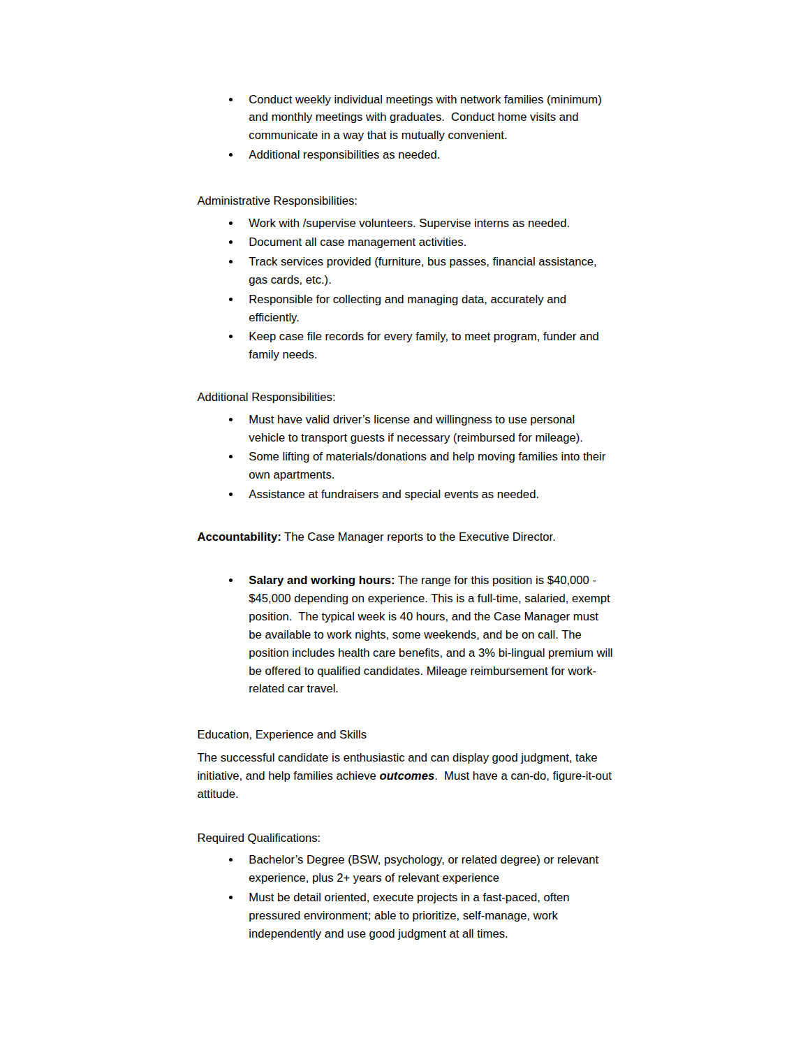Conduct weekly individual meetings with network families (minimum) and monthly meetings with graduates. Conduct home visits and communicate in a way that is mutually convenient.
Additional responsibilities as needed.
Administrative Responsibilities:
Work with /supervise volunteers. Supervise interns as needed.
Document all case management activities.
Track services provided (furniture, bus passes, financial assistance, gas cards, etc.).
Responsible for collecting and managing data, accurately and efficiently.
Keep case file records for every family, to meet program, funder and family needs.
Additional Responsibilities:
Must have valid driver’s license and willingness to use personal vehicle to transport guests if necessary (reimbursed for mileage).
Some lifting of materials/donations and help moving families into their own apartments.
Assistance at fundraisers and special events as needed.
Accountability: The Case Manager reports to the Executive Director.
Salary and working hours: The range for this position is $40,000 - $45,000 depending on experience. This is a full-time, salaried, exempt position. The typical week is 40 hours, and the Case Manager must be available to work nights, some weekends, and be on call. The position includes health care benefits, and a 3% bi-lingual premium will be offered to qualified candidates. Mileage reimbursement for work-related car travel.
Education, Experience and Skills
The successful candidate is enthusiastic and can display good judgment, take initiative, and help families achieve outcomes. Must have a can-do, figure-it-out attitude.
Required Qualifications:
Bachelor’s Degree (BSW, psychology, or related degree) or relevant experience, plus 2+ years of relevant experience
Must be detail oriented, execute projects in a fast-paced, often pressured environment; able to prioritize, self-manage, work independently and use good judgment at all times.